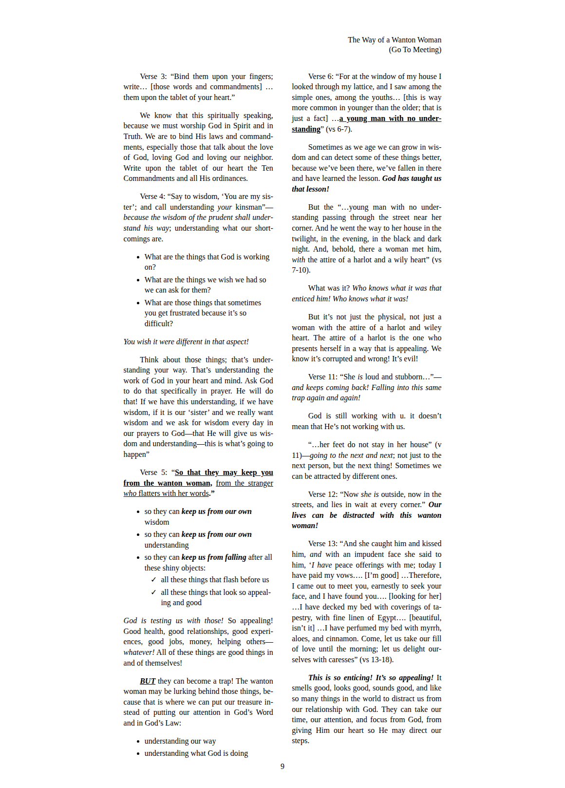The Way of a Wanton Woman
(Go To Meeting)
Verse 3: “Bind them upon your fingers; write… [those words and commandments] …them upon the tablet of your heart.”
We know that this spiritually speaking, because we must worship God in Spirit and in Truth. We are to bind His laws and commandments, especially those that talk about the love of God, loving God and loving our neighbor. Write upon the tablet of our heart the Ten Commandments and all His ordinances.
Verse 4: “Say to wisdom, ‘You are my sister’; and call understanding your kinsman”—because the wisdom of the prudent shall understand his way; understanding what our shortcomings are.
What are the things that God is working on?
What are the things we wish we had so we can ask for them?
What are those things that sometimes you get frustrated because it’s so difficult?
You wish it were different in that aspect!
Think about those things; that’s understanding your way. That’s understanding the work of God in your heart and mind. Ask God to do that specifically in prayer. He will do that! If we have this understanding, if we have wisdom, if it is our ‘sister’ and we really want wisdom and we ask for wisdom every day in our prayers to God—that He will give us wisdom and understanding—this is what’s going to happen”
Verse 5: “So that they may keep you from the wanton woman, from the stranger who flatters with her words.”
so they can keep us from our own wisdom
so they can keep us from our own understanding
so they can keep us from falling after all these shiny objects:
all these things that flash before us
all these things that look so appealing and good
God is testing us with those! So appealing! Good health, good relationships, good experiences, good jobs, money, helping others—whatever! All of these things are good things in and of themselves!
BUT they can become a trap! The wanton woman may be lurking behind those things, because that is where we can put our treasure instead of putting our attention in God’s Word and in God’s Law:
understanding our way
understanding what God is doing
Verse 6: “For at the window of my house I looked through my lattice, and I saw among the simple ones, among the youths… [this is way more common in younger than the older; that is just a fact] …a young man with no understanding” (vs 6-7).
Sometimes as we age we can grow in wisdom and can detect some of these things better, because we’ve been there, we’ve fallen in there and have learned the lesson. God has taught us that lesson!
But the “…young man with no understanding passing through the street near her corner. And he went the way to her house in the twilight, in the evening, in the black and dark night. And, behold, there a woman met him, with the attire of a harlot and a wily heart” (vs 7-10).
What was it? Who knows what it was that enticed him! Who knows what it was!
But it’s not just the physical, not just a woman with the attire of a harlot and wiley heart. The attire of a harlot is the one who presents herself in a way that is appealing. We know it’s corrupted and wrong! It’s evil!
Verse 11: “She is loud and stubborn…”—and keeps coming back! Falling into this same trap again and again!
God is still working with u. it doesn’t mean that He’s not working with us.
“…her feet do not stay in her house” (v 11)—going to the next and next; not just to the next person, but the next thing! Sometimes we can be attracted by different ones.
Verse 12: “Now she is outside, now in the streets, and lies in wait at every corner.” Our lives can be distracted with this wanton woman!
Verse 13: “And she caught him and kissed him, and with an impudent face she said to him, ‘I have peace offerings with me; today I have paid my vows…. [I’m good] …Therefore, I came out to meet you, earnestly to seek your face, and I have found you…. [looking for her] …I have decked my bed with coverings of tapestry, with fine linen of Egypt…. [beautiful, isn’t it] …I have perfumed my bed with myrrh, aloes, and cinnamon. Come, let us take our fill of love until the morning; let us delight ourselves with caresses” (vs 13-18).
This is so enticing! It’s so appealing! It smells good, looks good, sounds good, and like so many things in the world to distract us from our relationship with God. They can take our time, our attention, and focus from God, from giving Him our heart so He may direct our steps.
9